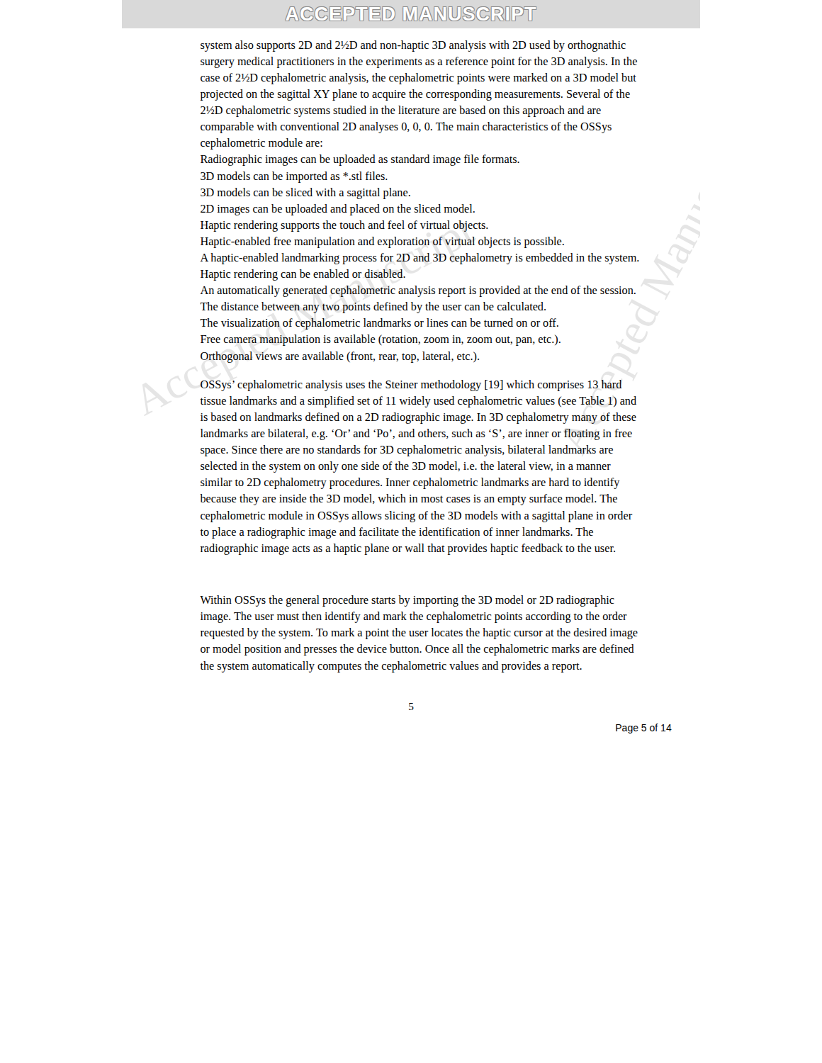ACCEPTED MANUSCRIPT
Accepted Manuscript
Accepted Manuscript
system also supports 2D and 2½D and non-haptic 3D analysis with 2D used by orthognathic surgery medical practitioners in the experiments as a reference point for the 3D analysis. In the case of 2½D cephalometric analysis, the cephalometric points were marked on a 3D model but projected on the sagittal XY plane to acquire the corresponding measurements. Several of the 2½D cephalometric systems studied in the literature are based on this approach and are comparable with conventional 2D analyses 0, 0, 0. The main characteristics of the OSSys cephalometric module are:
Radiographic images can be uploaded as standard image file formats.
3D models can be imported as *.stl files.
3D models can be sliced with a sagittal plane.
2D images can be uploaded and placed on the sliced model.
Haptic rendering supports the touch and feel of virtual objects.
Haptic-enabled free manipulation and exploration of virtual objects is possible.
A haptic-enabled landmarking process for 2D and 3D cephalometry is embedded in the system.
Haptic rendering can be enabled or disabled.
An automatically generated cephalometric analysis report is provided at the end of the session.
The distance between any two points defined by the user can be calculated.
The visualization of cephalometric landmarks or lines can be turned on or off.
Free camera manipulation is available (rotation, zoom in, zoom out, pan, etc.).
Orthogonal views are available (front, rear, top, lateral, etc.).
OSSys’ cephalometric analysis uses the Steiner methodology [19] which comprises 13 hard tissue landmarks and a simplified set of 11 widely used cephalometric values (see Table 1) and is based on landmarks defined on a 2D radiographic image. In 3D cephalometry many of these landmarks are bilateral, e.g. ‘Or’ and ‘Po’, and others, such as ‘S’, are inner or floating in free space. Since there are no standards for 3D cephalometric analysis, bilateral landmarks are selected in the system on only one side of the 3D model, i.e. the lateral view, in a manner similar to 2D cephalometry procedures. Inner cephalometric landmarks are hard to identify because they are inside the 3D model, which in most cases is an empty surface model. The cephalometric module in OSSys allows slicing of the 3D models with a sagittal plane in order to place a radiographic image and facilitate the identification of inner landmarks. The radiographic image acts as a haptic plane or wall that provides haptic feedback to the user.
Within OSSys the general procedure starts by importing the 3D model or 2D radiographic image. The user must then identify and mark the cephalometric points according to the order requested by the system. To mark a point the user locates the haptic cursor at the desired image or model position and presses the device button. Once all the cephalometric marks are defined the system automatically computes the cephalometric values and provides a report.
5
Page 5 of 14